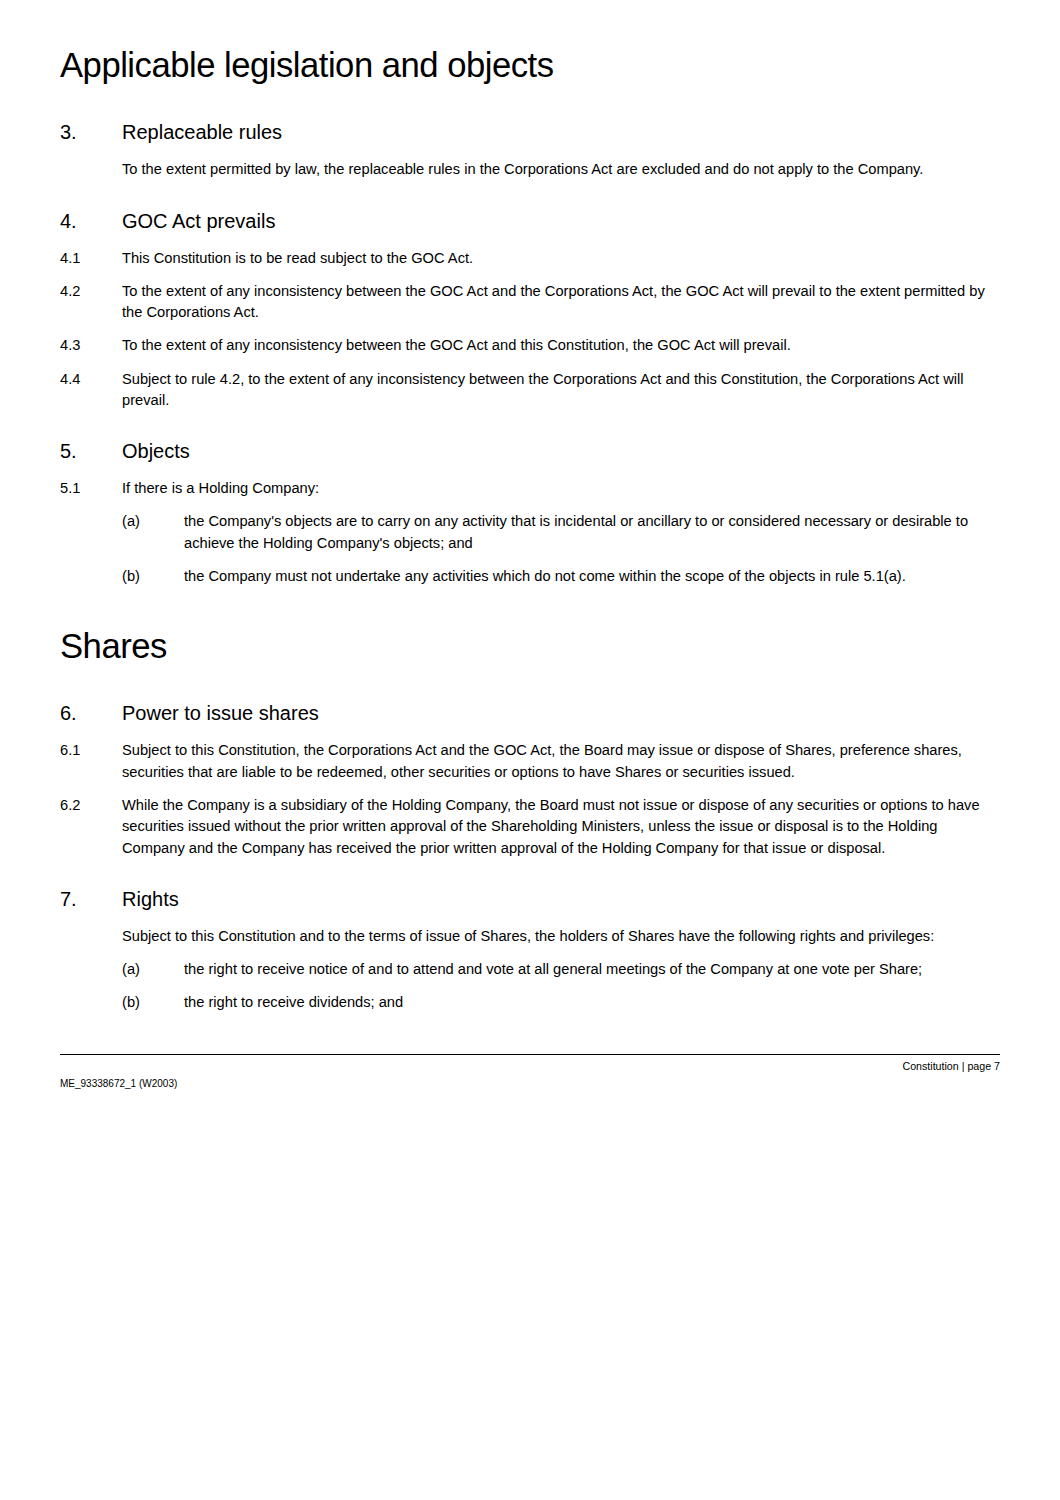Applicable legislation and objects
3. Replaceable rules
To the extent permitted by law, the replaceable rules in the Corporations Act are excluded and do not apply to the Company.
4. GOC Act prevails
4.1 This Constitution is to be read subject to the GOC Act.
4.2 To the extent of any inconsistency between the GOC Act and the Corporations Act, the GOC Act will prevail to the extent permitted by the Corporations Act.
4.3 To the extent of any inconsistency between the GOC Act and this Constitution, the GOC Act will prevail.
4.4 Subject to rule 4.2, to the extent of any inconsistency between the Corporations Act and this Constitution, the Corporations Act will prevail.
5. Objects
5.1 If there is a Holding Company:
(a) the Company's objects are to carry on any activity that is incidental or ancillary to or considered necessary or desirable to achieve the Holding Company's objects; and
(b) the Company must not undertake any activities which do not come within the scope of the objects in rule 5.1(a).
Shares
6. Power to issue shares
6.1 Subject to this Constitution, the Corporations Act and the GOC Act, the Board may issue or dispose of Shares, preference shares, securities that are liable to be redeemed, other securities or options to have Shares or securities issued.
6.2 While the Company is a subsidiary of the Holding Company, the Board must not issue or dispose of any securities or options to have securities issued without the prior written approval of the Shareholding Ministers, unless the issue or disposal is to the Holding Company and the Company has received the prior written approval of the Holding Company for that issue or disposal.
7. Rights
Subject to this Constitution and to the terms of issue of Shares, the holders of Shares have the following rights and privileges:
(a) the right to receive notice of and to attend and vote at all general meetings of the Company at one vote per Share;
(b) the right to receive dividends; and
Constitution | page 7
ME_93338672_1 (W2003)